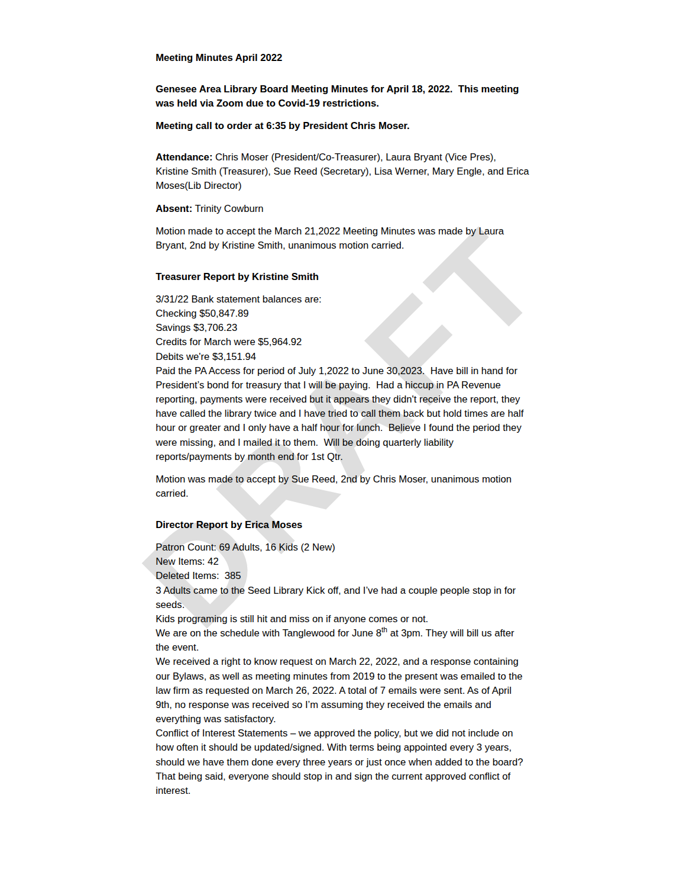DRAFT
Meeting Minutes April 2022
Genesee Area Library Board Meeting Minutes for April 18, 2022. This meeting was held via Zoom due to Covid-19 restrictions.
Meeting call to order at 6:35 by President Chris Moser.
Attendance: Chris Moser (President/Co-Treasurer), Laura Bryant (Vice Pres), Kristine Smith (Treasurer), Sue Reed (Secretary), Lisa Werner, Mary Engle, and Erica Moses(Lib Director)
Absent: Trinity Cowburn
Motion made to accept the March 21,2022 Meeting Minutes was made by Laura Bryant, 2nd by Kristine Smith, unanimous motion carried.
Treasurer Report by Kristine Smith
3/31/22 Bank statement balances are:
Checking $50,847.89
Savings $3,706.23
Credits for March were $5,964.92
Debits we're $3,151.94
Paid the PA Access for period of July 1,2022 to June 30,2023. Have bill in hand for President’s bond for treasury that I will be paying. Had a hiccup in PA Revenue reporting, payments were received but it appears they didn't receive the report, they have called the library twice and I have tried to call them back but hold times are half hour or greater and I only have a half hour for lunch. Believe I found the period they were missing, and I mailed it to them. Will be doing quarterly liability reports/payments by month end for 1st Qtr.
Motion was made to accept by Sue Reed, 2nd by Chris Moser, unanimous motion carried.
Director Report by Erica Moses
Patron Count: 69 Adults, 16 Kids (2 New)
New Items: 42
Deleted Items: 385
3 Adults came to the Seed Library Kick off, and I’ve had a couple people stop in for seeds.
Kids programing is still hit and miss on if anyone comes or not.
We are on the schedule with Tanglewood for June 8th at 3pm. They will bill us after the event.
We received a right to know request on March 22, 2022, and a response containing our Bylaws, as well as meeting minutes from 2019 to the present was emailed to the law firm as requested on March 26, 2022. A total of 7 emails were sent. As of April 9th, no response was received so I’m assuming they received the emails and everything was satisfactory.
Conflict of Interest Statements – we approved the policy, but we did not include on how often it should be updated/signed. With terms being appointed every 3 years, should we have them done every three years or just once when added to the board? That being said, everyone should stop in and sign the current approved conflict of interest.